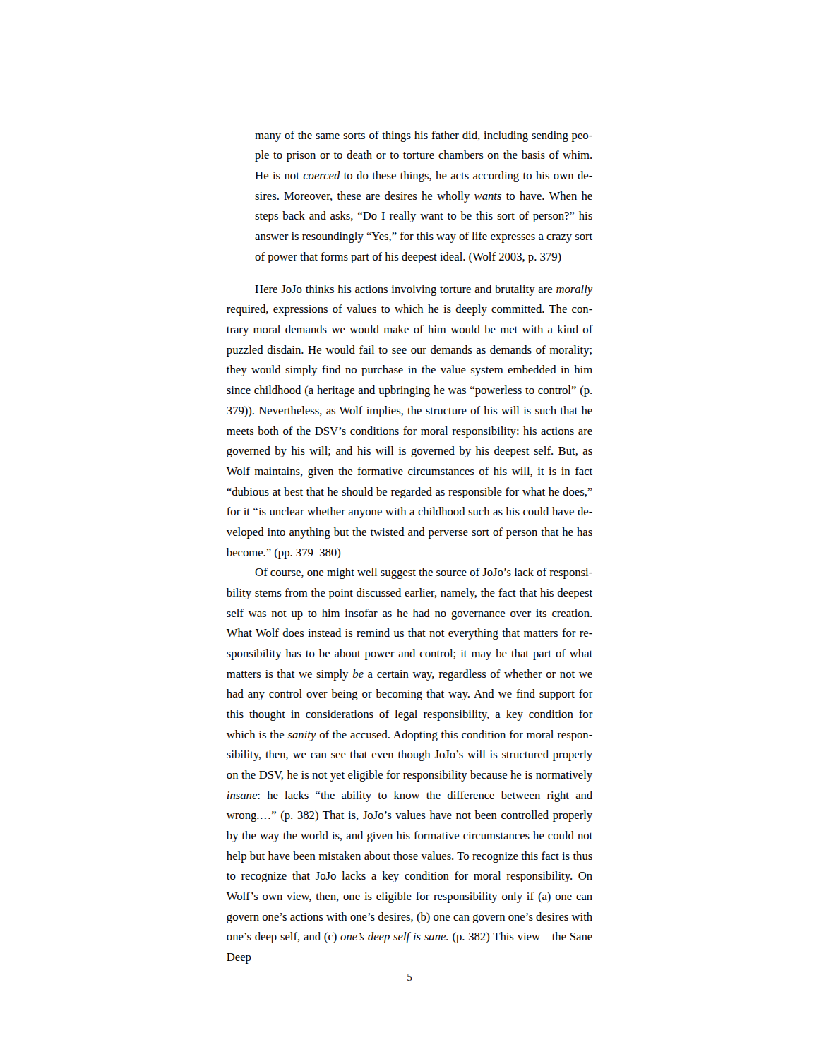many of the same sorts of things his father did, including sending people to prison or to death or to torture chambers on the basis of whim. He is not coerced to do these things, he acts according to his own desires. Moreover, these are desires he wholly wants to have. When he steps back and asks, “Do I really want to be this sort of person?” his answer is resoundingly “Yes,” for this way of life expresses a crazy sort of power that forms part of his deepest ideal. (Wolf 2003, p. 379)
Here JoJo thinks his actions involving torture and brutality are morally required, expressions of values to which he is deeply committed. The contrary moral demands we would make of him would be met with a kind of puzzled disdain. He would fail to see our demands as demands of morality; they would simply find no purchase in the value system embedded in him since childhood (a heritage and upbringing he was “powerless to control” (p. 379)). Nevertheless, as Wolf implies, the structure of his will is such that he meets both of the DSV’s conditions for moral responsibility: his actions are governed by his will; and his will is governed by his deepest self. But, as Wolf maintains, given the formative circumstances of his will, it is in fact “dubious at best that he should be regarded as responsible for what he does,” for it “is unclear whether anyone with a childhood such as his could have developed into anything but the twisted and perverse sort of person that he has become.” (pp. 379–380)
Of course, one might well suggest the source of JoJo’s lack of responsibility stems from the point discussed earlier, namely, the fact that his deepest self was not up to him insofar as he had no governance over its creation. What Wolf does instead is remind us that not everything that matters for responsibility has to be about power and control; it may be that part of what matters is that we simply be a certain way, regardless of whether or not we had any control over being or becoming that way. And we find support for this thought in considerations of legal responsibility, a key condition for which is the sanity of the accused. Adopting this condition for moral responsibility, then, we can see that even though JoJo’s will is structured properly on the DSV, he is not yet eligible for responsibility because he is normatively insane: he lacks “the ability to know the difference between right and wrong.…” (p. 382) That is, JoJo’s values have not been controlled properly by the way the world is, and given his formative circumstances he could not help but have been mistaken about those values. To recognize this fact is thus to recognize that JoJo lacks a key condition for moral responsibility. On Wolf’s own view, then, one is eligible for responsibility only if (a) one can govern one’s actions with one’s desires, (b) one can govern one’s desires with one’s deep self, and (c) one’s deep self is sane. (p. 382) This view—the Sane Deep
5